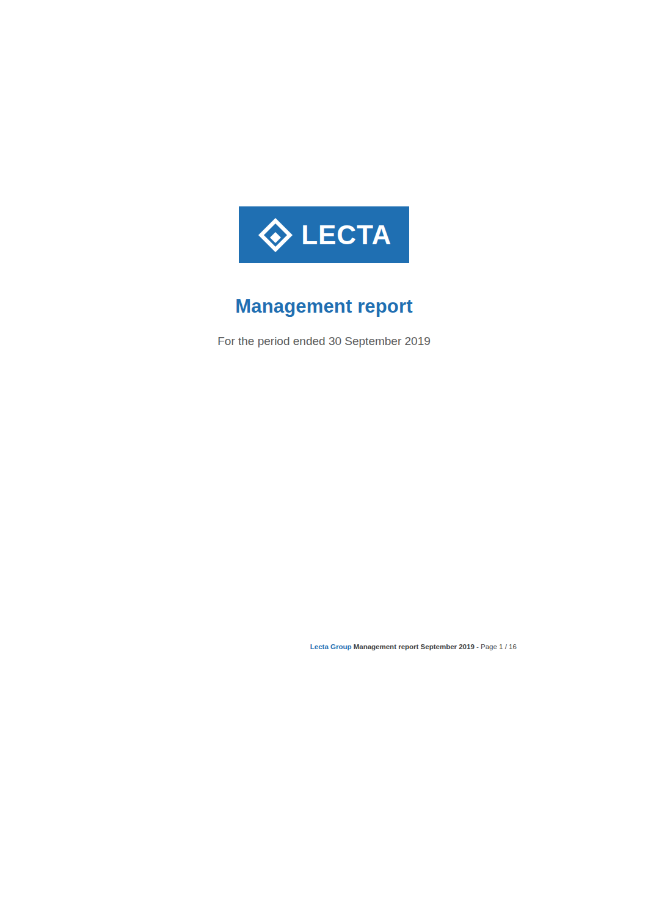LECTA
Management report
For the period ended 30 September 2019
Lecta Group Management report September 2019 - Page 1 / 16